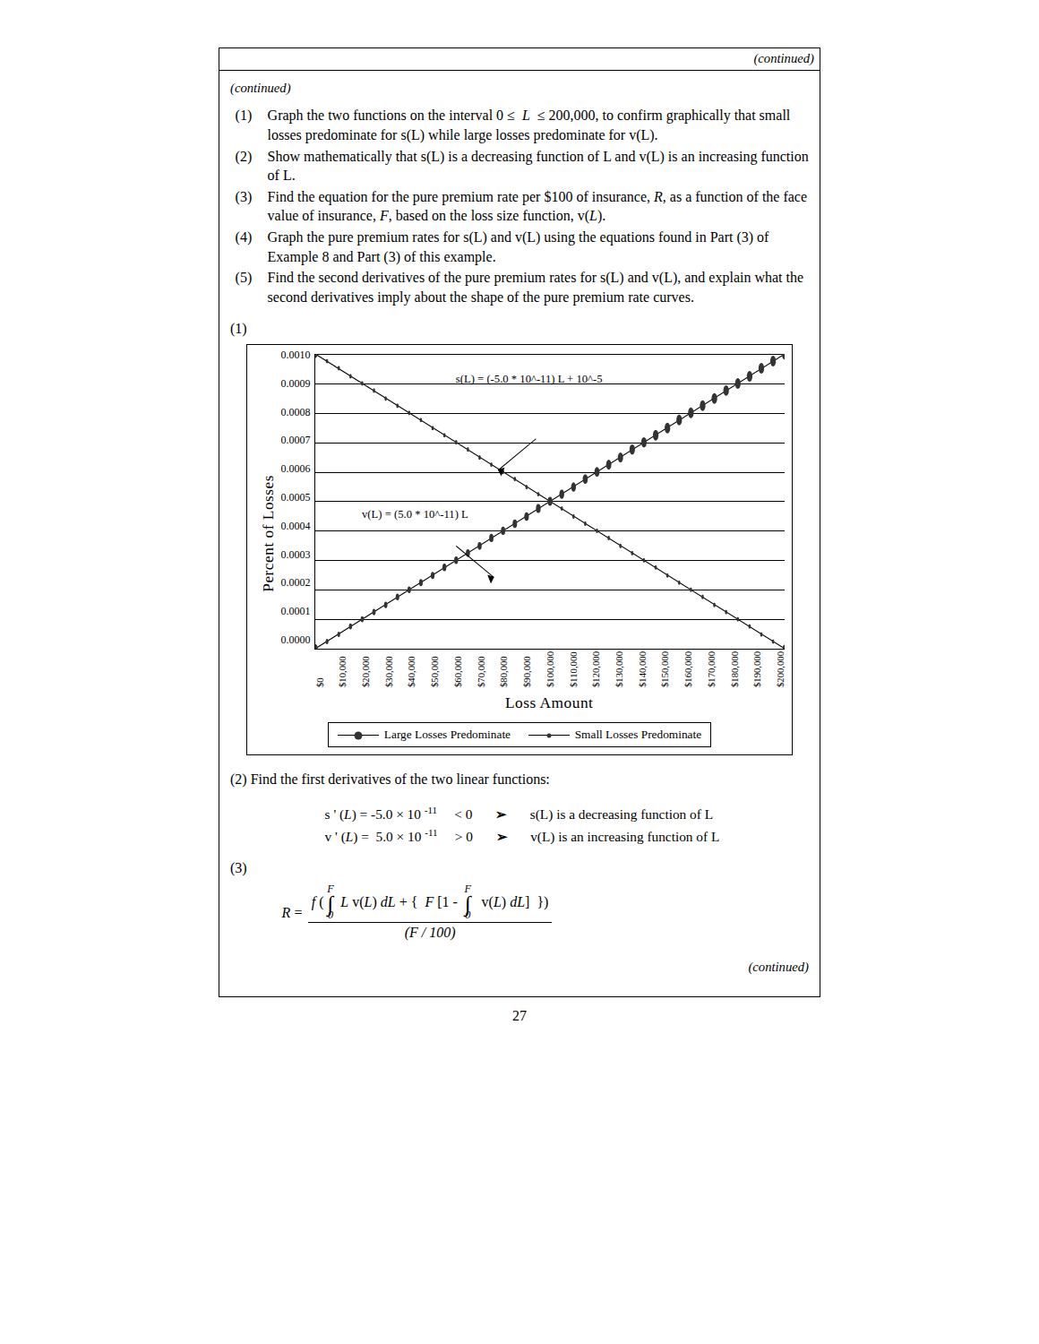(continued)
(continued)
(1) Graph the two functions on the interval 0 ≤ L ≤ 200,000, to confirm graphically that small losses predominate for s(L) while large losses predominate for v(L).
(2) Show mathematically that s(L) is a decreasing function of L and v(L) is an increasing function of L.
(3) Find the equation for the pure premium rate per $100 of insurance, R, as a function of the face value of insurance, F, based on the loss size function, v(L).
(4) Graph the pure premium rates for s(L) and v(L) using the equations found in Part (3) of Example 8 and Part (3) of this example.
(5) Find the second derivatives of the pure premium rates for s(L) and v(L), and explain what the second derivatives imply about the shape of the pure premium rate curves.
(1)
Percent of Losses
0.0010 0.0009 0.0008 0.0007 0.0006 0.0005 0.0004 0.0003 0.0002 0.0001 0.0000
s(L) = (-5.0 * 10^-11) L + 10^-5
v(L) = (5.0 * 10^-11) L
$0 $10,000 $20,000 $30,000 $40,000 $50,000 $60,000 $70,000 $80,000 $90,000 $100,000 $110,000 $120,000 $130,000 $140,000 $150,000 $160,000 $170,000 $180,000 $190,000 $200,000
Loss Amount
Large Losses Predominate
Small Losses Predominate
(2) Find the first derivatives of the two linear functions:
s ' (L) = -5.0 × 10 -11 < 0 ➢ s(L) is a decreasing function of L
v ' (L) = 5.0 × 10 -11 > 0 ➢ v(L) is an increasing function of L
(3)
R = f ( F ∫ 0 L v(L) dL + { F [1 - F ∫ 0 v(L) dL] }) (F / 100)
(continued)
27